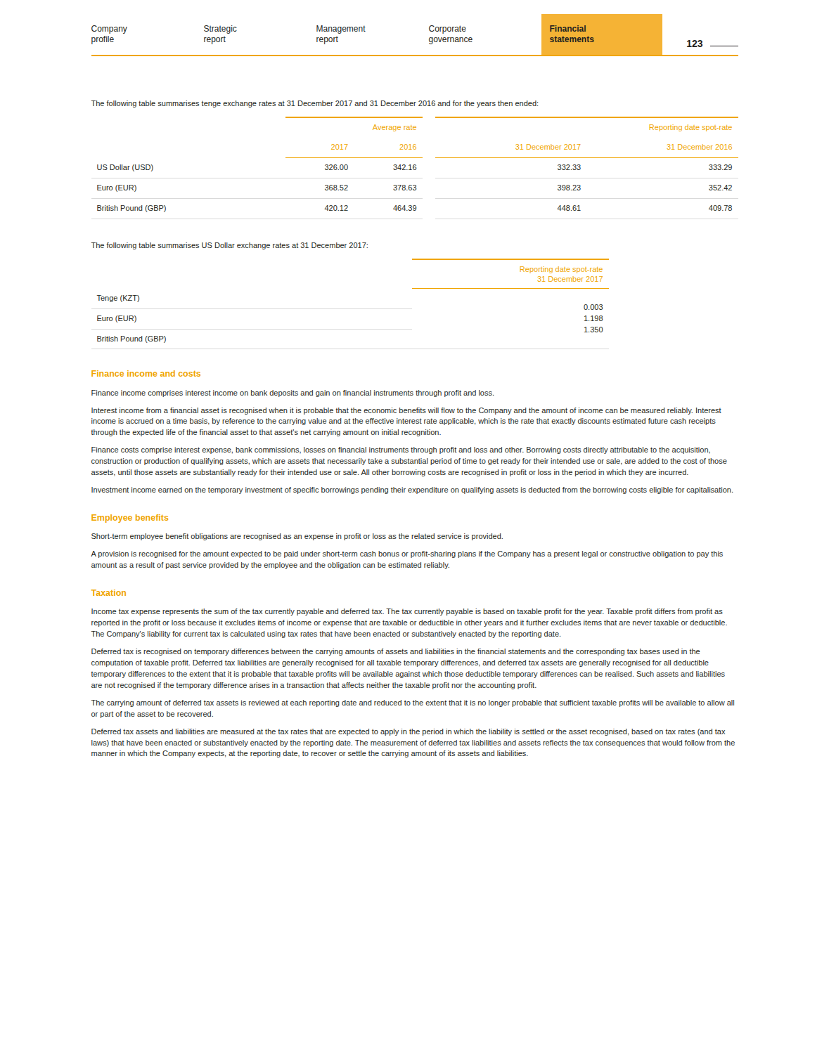Company
profile
Strategic
report
Management
report
Corporate
governance
Financial
statements
123
The following table summarises tenge exchange rates at 31 December 2017 and 31 December 2016 and for the years then ended:
| | Average rate | | Reporting date spot-rate |
| --- | --- | --- | --- |
| | 2017 | 2016 | | 31 December 2017 | 31 December 2016 |
| US Dollar (USD) | 326.00 | 342.16 | | 332.33 | 333.29 |
| Euro (EUR) | 368.52 | 378.63 | | 398.23 | 352.42 |
| British Pound (GBP) | 420.12 | 464.39 | | 448.61 | 409.78 |
The following table summarises US Dollar exchange rates at 31 December 2017:
| | Reporting date spot-rate 31 December 2017 |
| --- | --- |
| Tenge (KZT) | 0.003 1.198 1.350 |
| Euro (EUR) |
| British Pound (GBP) |
Finance income and costs
Finance income comprises interest income on bank deposits and gain on financial instruments through profit and loss.
Interest income from a financial asset is recognised when it is probable that the economic benefits will flow to the Company and the amount of income can be measured reliably. Interest income is accrued on a time basis, by reference to the carrying value and at the effective interest rate applicable, which is the rate that exactly discounts estimated future cash receipts through the expected life of the financial asset to that asset's net carrying amount on initial recognition.
Finance costs comprise interest expense, bank commissions, losses on financial instruments through profit and loss and other. Borrowing costs directly attributable to the acquisition, construction or production of qualifying assets, which are assets that necessarily take a substantial period of time to get ready for their intended use or sale, are added to the cost of those assets, until those assets are substantially ready for their intended use or sale. All other borrowing costs are recognised in profit or loss in the period in which they are incurred.
Investment income earned on the temporary investment of specific borrowings pending their expenditure on qualifying assets is deducted from the borrowing costs eligible for capitalisation.
Employee benefits
Short-term employee benefit obligations are recognised as an expense in profit or loss as the related service is provided.
A provision is recognised for the amount expected to be paid under short-term cash bonus or profit-sharing plans if the Company has a present legal or constructive obligation to pay this amount as a result of past service provided by the employee and the obligation can be estimated reliably.
Taxation
Income tax expense represents the sum of the tax currently payable and deferred tax. The tax currently payable is based on taxable profit for the year. Taxable profit differs from profit as reported in the profit or loss because it excludes items of income or expense that are taxable or deductible in other years and it further excludes items that are never taxable or deductible. The Company's liability for current tax is calculated using tax rates that have been enacted or substantively enacted by the reporting date.
Deferred tax is recognised on temporary differences between the carrying amounts of assets and liabilities in the financial statements and the corresponding tax bases used in the computation of taxable profit. Deferred tax liabilities are generally recognised for all taxable temporary differences, and deferred tax assets are generally recognised for all deductible temporary differences to the extent that it is probable that taxable profits will be available against which those deductible temporary differences can be realised. Such assets and liabilities are not recognised if the temporary difference arises in a transaction that affects neither the taxable profit nor the accounting profit.
The carrying amount of deferred tax assets is reviewed at each reporting date and reduced to the extent that it is no longer probable that sufficient taxable profits will be available to allow all or part of the asset to be recovered.
Deferred tax assets and liabilities are measured at the tax rates that are expected to apply in the period in which the liability is settled or the asset recognised, based on tax rates (and tax laws) that have been enacted or substantively enacted by the reporting date. The measurement of deferred tax liabilities and assets reflects the tax consequences that would follow from the manner in which the Company expects, at the reporting date, to recover or settle the carrying amount of its assets and liabilities.